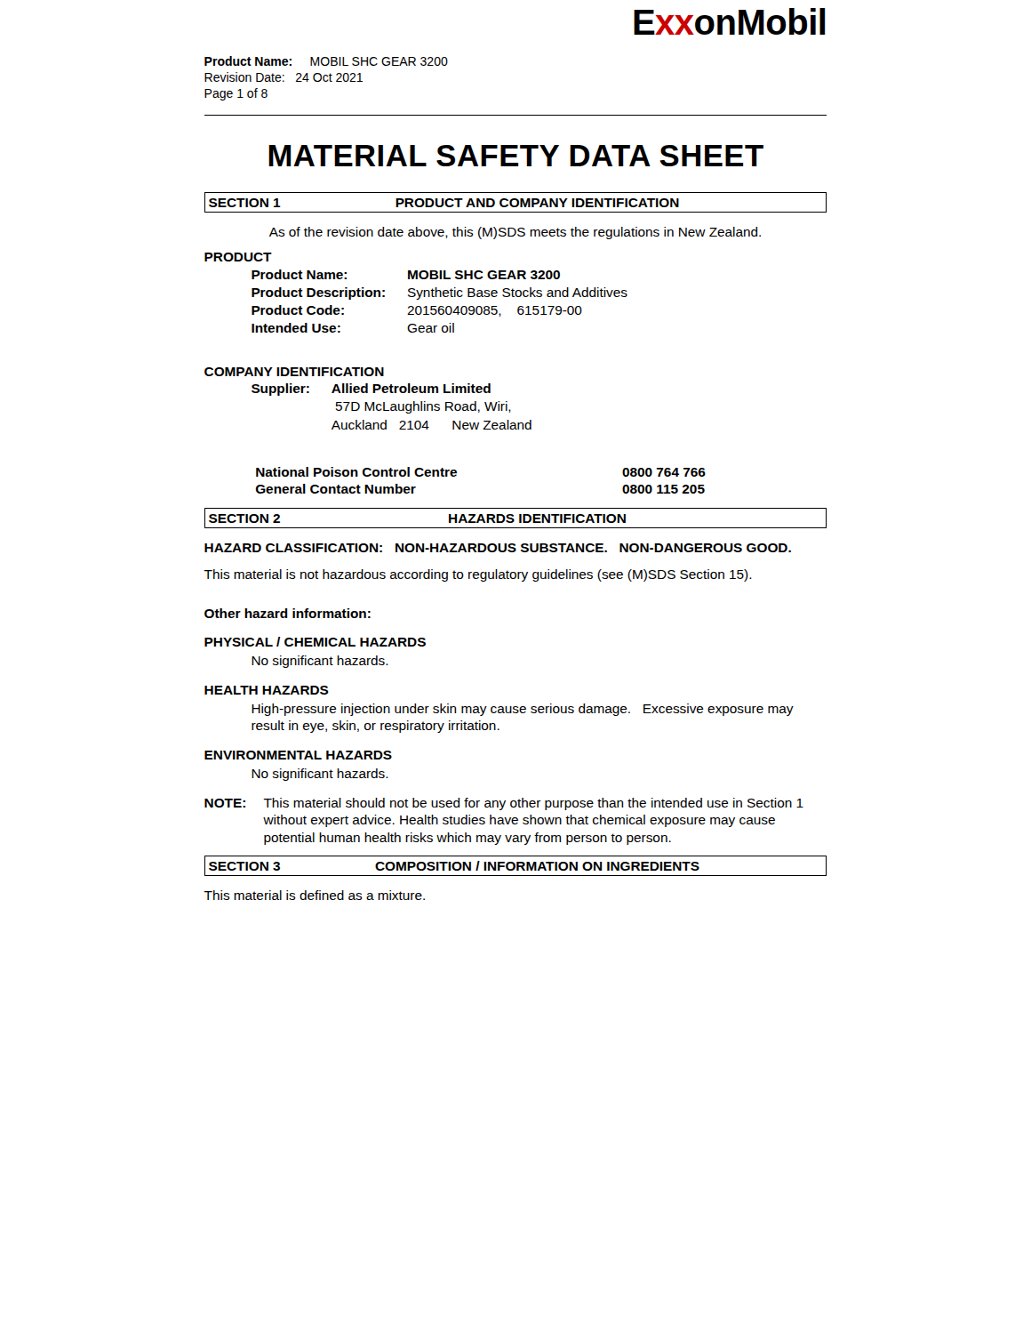ExxonMobil
Product Name: MOBIL SHC GEAR 3200
Revision Date: 24 Oct 2021
Page 1 of 8
MATERIAL SAFETY DATA SHEET
SECTION 1
PRODUCT AND COMPANY IDENTIFICATION
As of the revision date above, this (M)SDS meets the regulations in New Zealand.
PRODUCT
| Product Name: | MOBIL SHC GEAR 3200 |
| Product Description: | Synthetic Base Stocks and Additives |
| Product Code: | 201560409085, 615179-00 |
| Intended Use: | Gear oil |
COMPANY IDENTIFICATION
| Supplier: | Allied Petroleum Limited |
| | 57D McLaughlins Road, Wiri, |
| | Auckland 2104 New Zealand |
| National Poison Control Centre | 0800 764 766 |
| General Contact Number | 0800 115 205 |
SECTION 2
HAZARDS IDENTIFICATION
HAZARD CLASSIFICATION: NON-HAZARDOUS SUBSTANCE. NON-DANGEROUS GOOD.
This material is not hazardous according to regulatory guidelines (see (M)SDS Section 15).
Other hazard information:
PHYSICAL / CHEMICAL HAZARDS
No significant hazards.
HEALTH HAZARDS
High-pressure injection under skin may cause serious damage. Excessive exposure may result in eye, skin, or respiratory irritation.
ENVIRONMENTAL HAZARDS
No significant hazards.
NOTE:
This material should not be used for any other purpose than the intended use in Section 1 without expert advice. Health studies have shown that chemical exposure may cause potential human health risks which may vary from person to person.
SECTION 3
COMPOSITION / INFORMATION ON INGREDIENTS
This material is defined as a mixture.